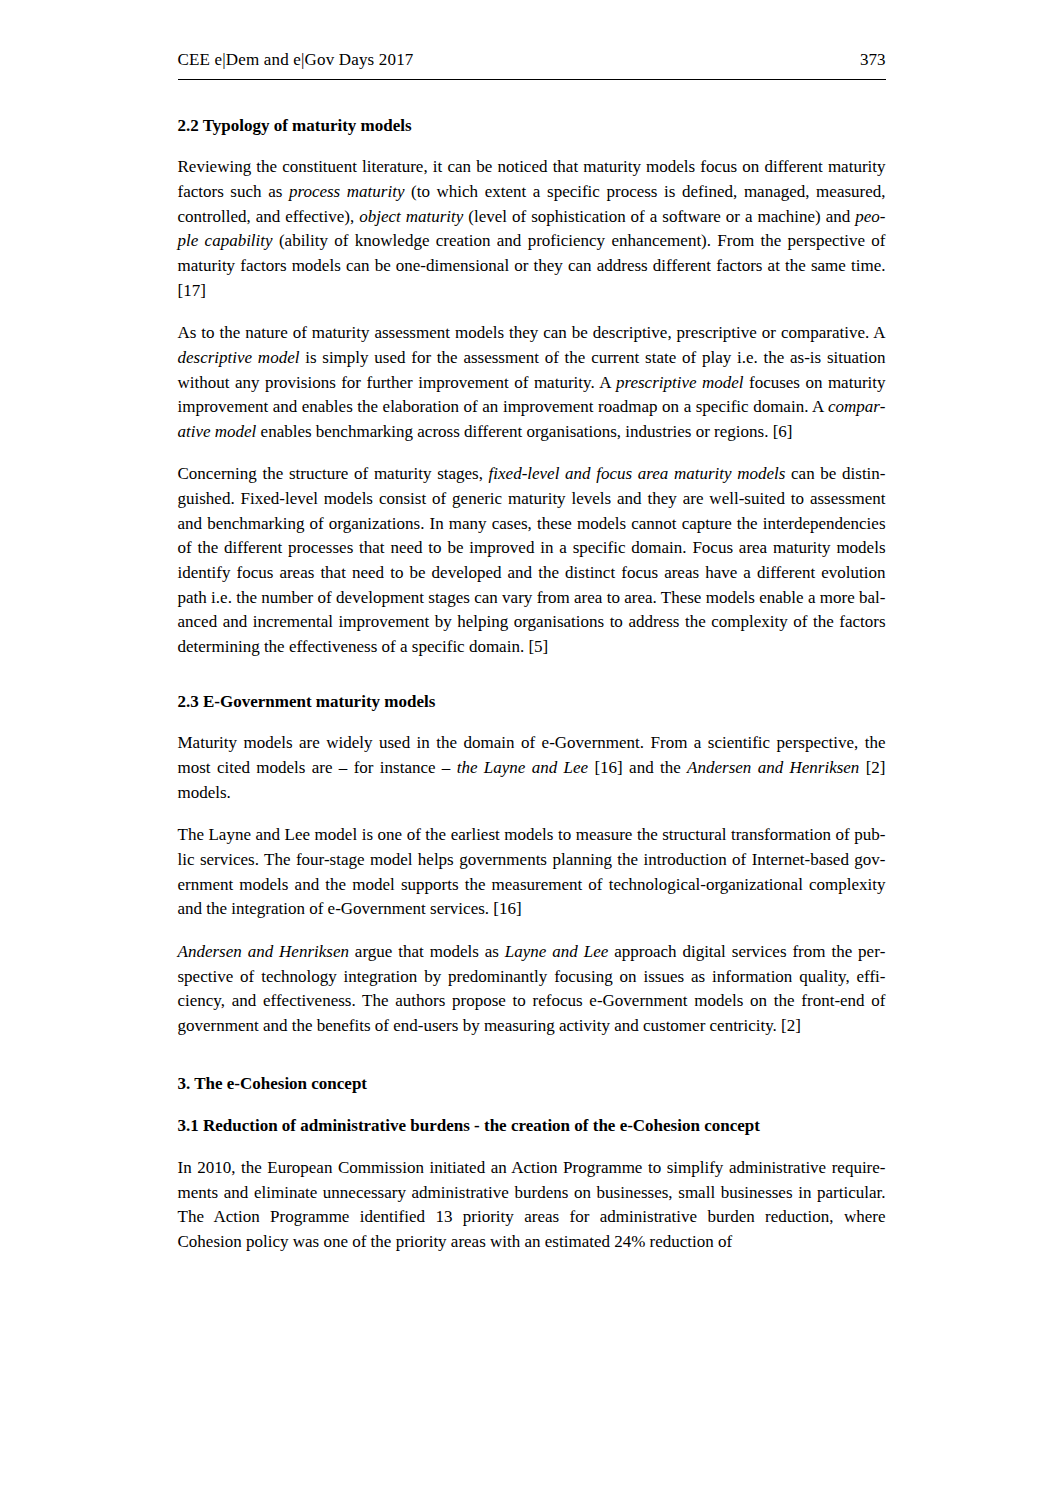CEE e|Dem and e|Gov Days 2017 373
2.2 Typology of maturity models
Reviewing the constituent literature, it can be noticed that maturity models focus on different maturity factors such as process maturity (to which extent a specific process is defined, managed, measured, controlled, and effective), object maturity (level of sophistication of a software or a machine) and people capability (ability of knowledge creation and proficiency enhancement). From the perspective of maturity factors models can be one-dimensional or they can address different factors at the same time. [17]
As to the nature of maturity assessment models they can be descriptive, prescriptive or comparative. A descriptive model is simply used for the assessment of the current state of play i.e. the as-is situation without any provisions for further improvement of maturity. A prescriptive model focuses on maturity improvement and enables the elaboration of an improvement roadmap on a specific domain. A comparative model enables benchmarking across different organisations, industries or regions. [6]
Concerning the structure of maturity stages, fixed-level and focus area maturity models can be distinguished. Fixed-level models consist of generic maturity levels and they are well-suited to assessment and benchmarking of organizations. In many cases, these models cannot capture the interdependencies of the different processes that need to be improved in a specific domain. Focus area maturity models identify focus areas that need to be developed and the distinct focus areas have a different evolution path i.e. the number of development stages can vary from area to area. These models enable a more balanced and incremental improvement by helping organisations to address the complexity of the factors determining the effectiveness of a specific domain. [5]
2.3 E-Government maturity models
Maturity models are widely used in the domain of e-Government. From a scientific perspective, the most cited models are – for instance – the Layne and Lee [16] and the Andersen and Henriksen [2] models.
The Layne and Lee model is one of the earliest models to measure the structural transformation of public services. The four-stage model helps governments planning the introduction of Internet-based government models and the model supports the measurement of technological-organizational complexity and the integration of e-Government services. [16]
Andersen and Henriksen argue that models as Layne and Lee approach digital services from the perspective of technology integration by predominantly focusing on issues as information quality, efficiency, and effectiveness. The authors propose to refocus e-Government models on the front-end of government and the benefits of end-users by measuring activity and customer centricity. [2]
3. The e-Cohesion concept
3.1 Reduction of administrative burdens - the creation of the e-Cohesion concept
In 2010, the European Commission initiated an Action Programme to simplify administrative requirements and eliminate unnecessary administrative burdens on businesses, small businesses in particular. The Action Programme identified 13 priority areas for administrative burden reduction, where Cohesion policy was one of the priority areas with an estimated 24% reduction of